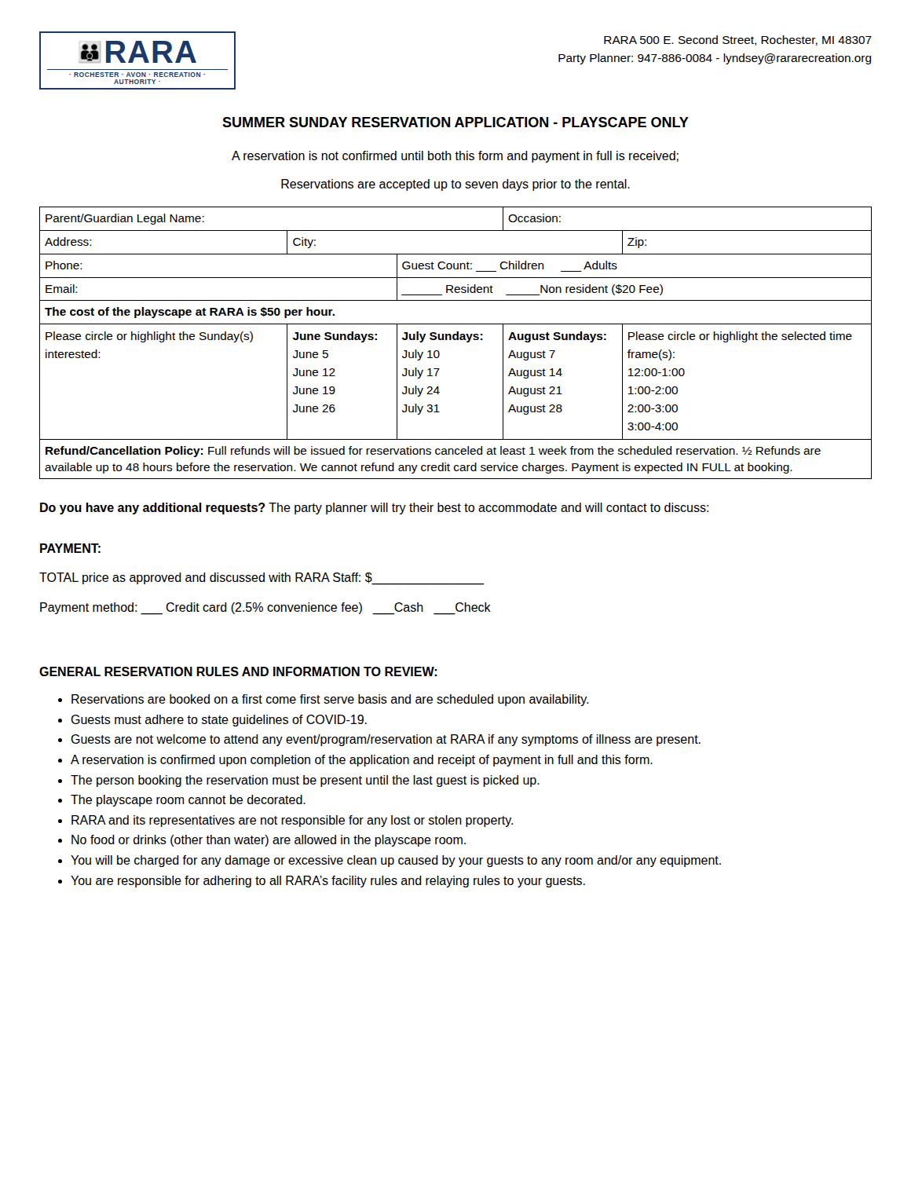👪RARA
· ROCHESTER · AVON · RECREATION · AUTHORITY ·
RARA 500 E. Second Street, Rochester, MI 48307
Party Planner: 947-886-0084 - lyndsey@rararecreation.org
SUMMER SUNDAY RESERVATION APPLICATION - PLAYSCAPE ONLY
A reservation is not confirmed until both this form and payment in full is received;
Reservations are accepted up to seven days prior to the rental.
| Parent/Guardian Legal Name: | Occasion: |
| Address: | City: | Zip: |
| Phone: | Guest Count: ___ Children ___ Adults |
| Email: | ______ Resident _____Non resident ($20 Fee) |
| The cost of the playscape at RARA is $50 per hour. |
| Please circle or highlight the Sunday(s) interested: | June Sundays: June 5 June 12 June 19 June 26 | July Sundays: July 10 July 17 July 24 July 31 | August Sundays: August 7 August 14 August 21 August 28 | Please circle or highlight the selected time frame(s): 12:00-1:00 1:00-2:00 2:00-3:00 3:00-4:00 |
| Refund/Cancellation Policy: Full refunds will be issued for reservations canceled at least 1 week from the scheduled reservation. ½ Refunds are available up to 48 hours before the reservation. We cannot refund any credit card service charges. Payment is expected IN FULL at booking. |
Do you have any additional requests? The party planner will try their best to accommodate and will contact to discuss:
PAYMENT:
TOTAL price as approved and discussed with RARA Staff: $________________
Payment method: ___ Credit card (2.5% convenience fee) ___Cash ___Check
GENERAL RESERVATION RULES AND INFORMATION TO REVIEW:
Reservations are booked on a first come first serve basis and are scheduled upon availability.
Guests must adhere to state guidelines of COVID-19.
Guests are not welcome to attend any event/program/reservation at RARA if any symptoms of illness are present.
A reservation is confirmed upon completion of the application and receipt of payment in full and this form.
The person booking the reservation must be present until the last guest is picked up.
The playscape room cannot be decorated.
RARA and its representatives are not responsible for any lost or stolen property.
No food or drinks (other than water) are allowed in the playscape room.
You will be charged for any damage or excessive clean up caused by your guests to any room and/or any equipment.
You are responsible for adhering to all RARA’s facility rules and relaying rules to your guests.